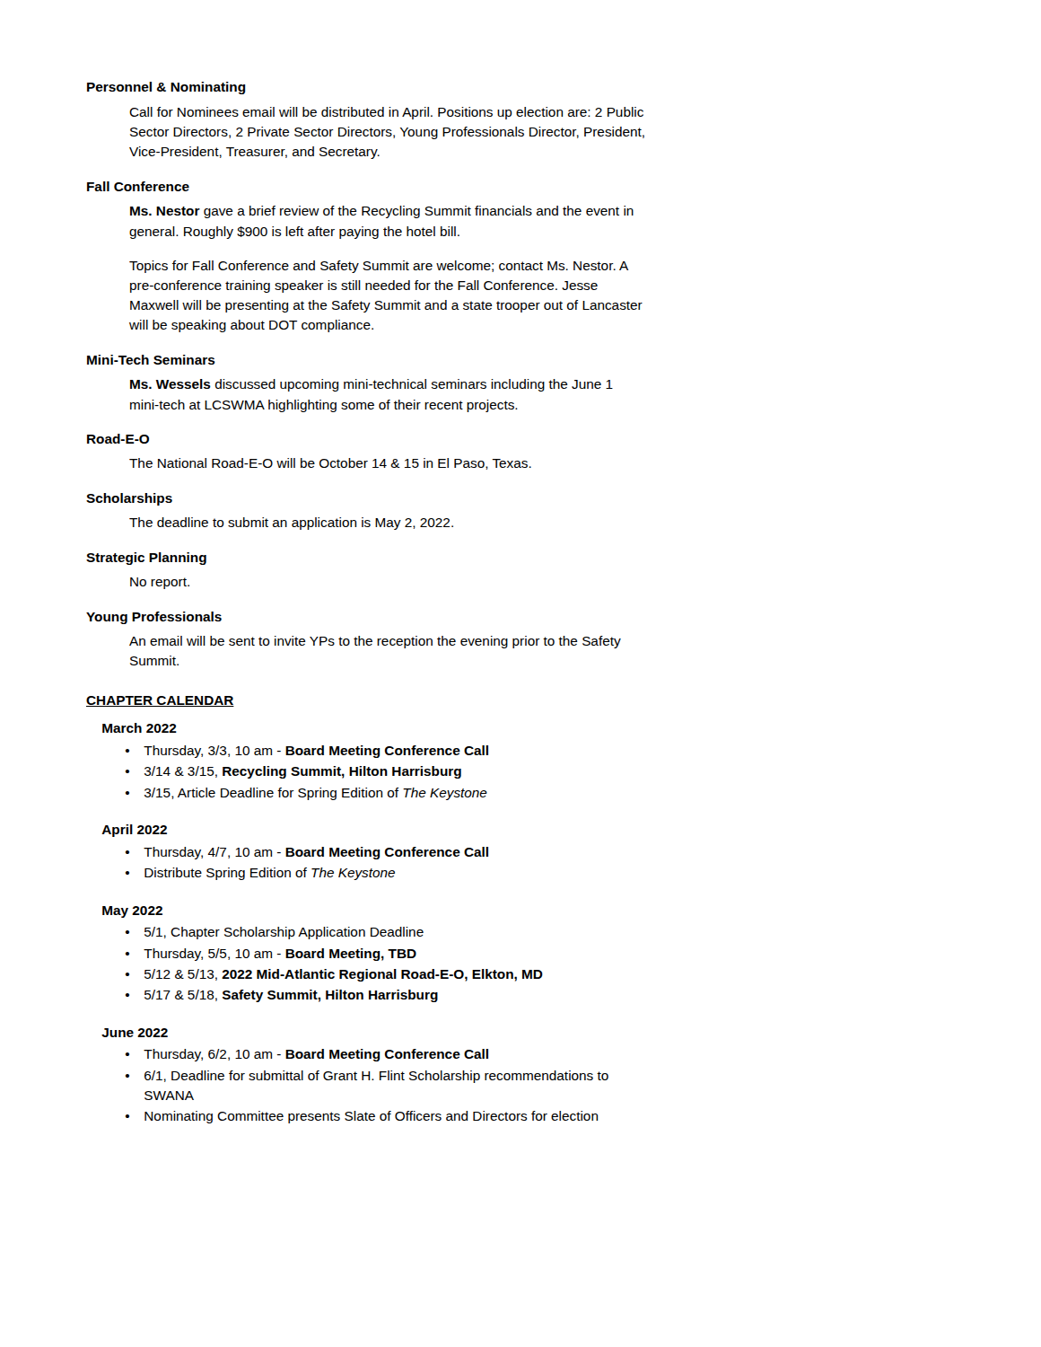Personnel & Nominating
Call for Nominees email will be distributed in April. Positions up election are: 2 Public Sector Directors, 2 Private Sector Directors, Young Professionals Director, President, Vice-President, Treasurer, and Secretary.
Fall Conference
Ms. Nestor gave a brief review of the Recycling Summit financials and the event in general. Roughly $900 is left after paying the hotel bill.
Topics for Fall Conference and Safety Summit are welcome; contact Ms. Nestor. A pre-conference training speaker is still needed for the Fall Conference. Jesse Maxwell will be presenting at the Safety Summit and a state trooper out of Lancaster will be speaking about DOT compliance.
Mini-Tech Seminars
Ms. Wessels discussed upcoming mini-technical seminars including the June 1 mini-tech at LCSWMA highlighting some of their recent projects.
Road-E-O
The National Road-E-O will be October 14 & 15 in El Paso, Texas.
Scholarships
The deadline to submit an application is May 2, 2022.
Strategic Planning
No report.
Young Professionals
An email will be sent to invite YPs to the reception the evening prior to the Safety Summit.
CHAPTER CALENDAR
March 2022
Thursday, 3/3, 10 am - Board Meeting Conference Call
3/14 & 3/15, Recycling Summit, Hilton Harrisburg
3/15, Article Deadline for Spring Edition of The Keystone
April 2022
Thursday, 4/7, 10 am - Board Meeting Conference Call
Distribute Spring Edition of The Keystone
May 2022
5/1, Chapter Scholarship Application Deadline
Thursday, 5/5, 10 am - Board Meeting, TBD
5/12 & 5/13, 2022 Mid-Atlantic Regional Road-E-O, Elkton, MD
5/17 & 5/18, Safety Summit, Hilton Harrisburg
June 2022
Thursday, 6/2, 10 am - Board Meeting Conference Call
6/1, Deadline for submittal of Grant H. Flint Scholarship recommendations to SWANA
Nominating Committee presents Slate of Officers and Directors for election